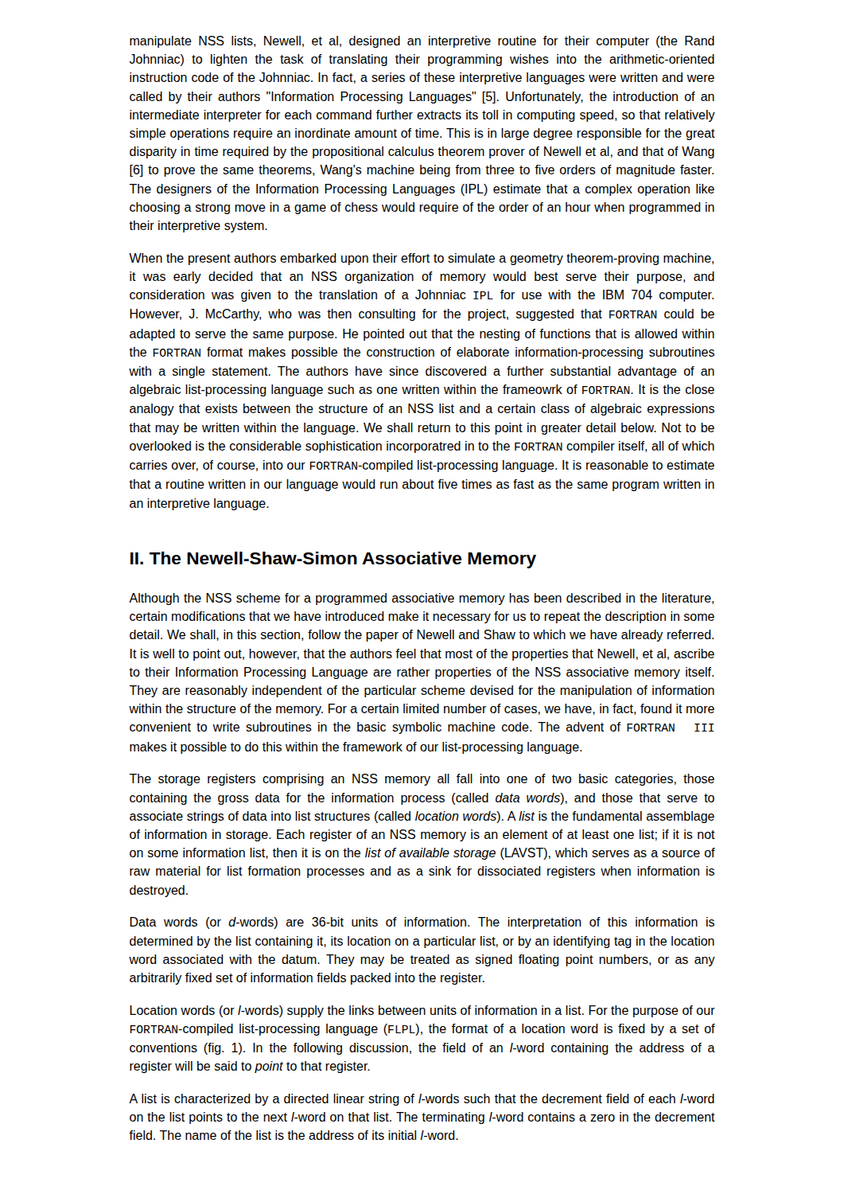manipulate NSS lists, Newell, et al, designed an interpretive routine for their computer (the Rand Johnniac) to lighten the task of translating their programming wishes into the arithmetic-oriented instruction code of the Johnniac. In fact, a series of these interpretive languages were written and were called by their authors "Information Processing Languages" [5]. Unfortunately, the introduction of an intermediate interpreter for each command further extracts its toll in computing speed, so that relatively simple operations require an inordinate amount of time. This is in large degree responsible for the great disparity in time required by the propositional calculus theorem prover of Newell et al, and that of Wang [6] to prove the same theorems, Wang's machine being from three to five orders of magnitude faster. The designers of the Information Processing Languages (IPL) estimate that a complex operation like choosing a strong move in a game of chess would require of the order of an hour when programmed in their interpretive system.
When the present authors embarked upon their effort to simulate a geometry theorem-proving machine, it was early decided that an NSS organization of memory would best serve their purpose, and consideration was given to the translation of a Johnniac IPL for use with the IBM 704 computer. However, J. McCarthy, who was then consulting for the project, suggested that FORTRAN could be adapted to serve the same purpose. He pointed out that the nesting of functions that is allowed within the FORTRAN format makes possible the construction of elaborate information-processing subroutines with a single statement. The authors have since discovered a further substantial advantage of an algebraic list-processing language such as one written within the frameowrk of FORTRAN. It is the close analogy that exists between the structure of an NSS list and a certain class of algebraic expressions that may be written within the language. We shall return to this point in greater detail below. Not to be overlooked is the considerable sophistication incorporatred in to the FORTRAN compiler itself, all of which carries over, of course, into our FORTRAN-compiled list-processing language. It is reasonable to estimate that a routine written in our language would run about five times as fast as the same program written in an interpretive language.
II. The Newell-Shaw-Simon Associative Memory
Although the NSS scheme for a programmed associative memory has been described in the literature, certain modifications that we have introduced make it necessary for us to repeat the description in some detail. We shall, in this section, follow the paper of Newell and Shaw to which we have already referred. It is well to point out, however, that the authors feel that most of the properties that Newell, et al, ascribe to their Information Processing Language are rather properties of the NSS associative memory itself. They are reasonably independent of the particular scheme devised for the manipulation of information within the structure of the memory. For a certain limited number of cases, we have, in fact, found it more convenient to write subroutines in the basic symbolic machine code. The advent of FORTRAN III makes it possible to do this within the framework of our list-processing language.
The storage registers comprising an NSS memory all fall into one of two basic categories, those containing the gross data for the information process (called data words), and those that serve to associate strings of data into list structures (called location words). A list is the fundamental assemblage of information in storage. Each register of an NSS memory is an element of at least one list; if it is not on some information list, then it is on the list of available storage (LAVST), which serves as a source of raw material for list formation processes and as a sink for dissociated registers when information is destroyed.
Data words (or d-words) are 36-bit units of information. The interpretation of this information is determined by the list containing it, its location on a particular list, or by an identifying tag in the location word associated with the datum. They may be treated as signed floating point numbers, or as any arbitrarily fixed set of information fields packed into the register.
Location words (or l-words) supply the links between units of information in a list. For the purpose of our FORTRAN-compiled list-processing language (FLPL), the format of a location word is fixed by a set of conventions (fig. 1). In the following discussion, the field of an l-word containing the address of a register will be said to point to that register.
A list is characterized by a directed linear string of l-words such that the decrement field of each l-word on the list points to the next l-word on that list. The terminating l-word contains a zero in the decrement field. The name of the list is the address of its initial l-word.